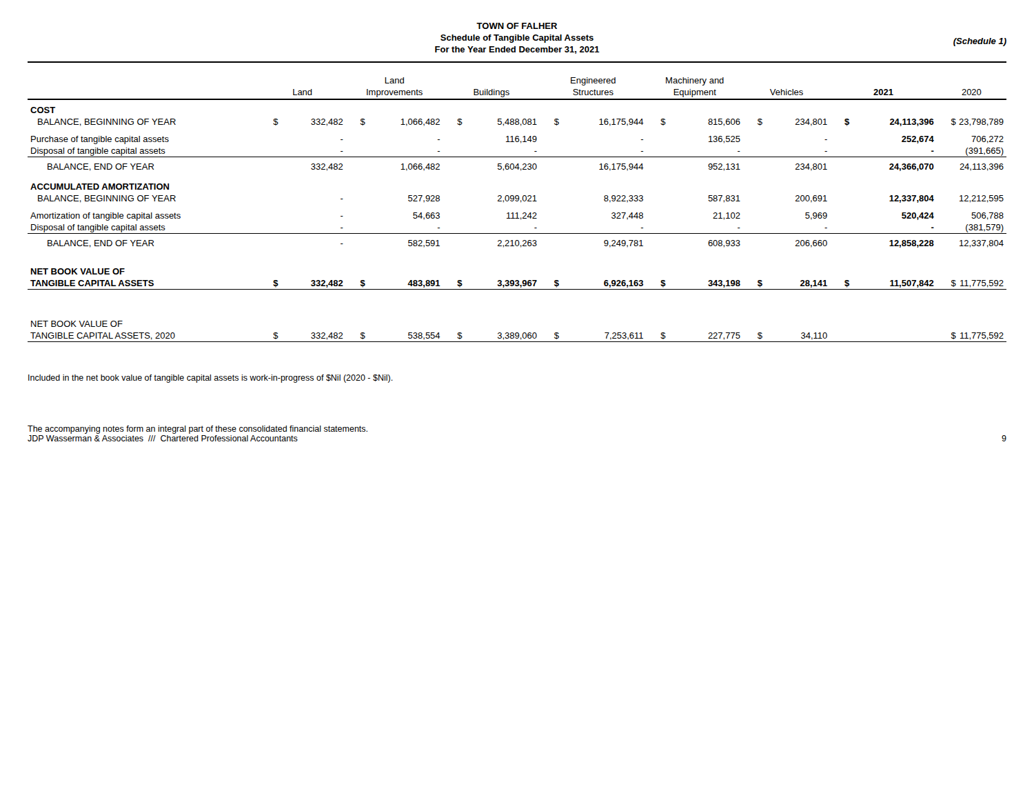TOWN OF FALHER
Schedule of Tangible Capital Assets
For the Year Ended December 31, 2021
(Schedule 1)
| | | Land | | Engineered | Machinery and | | | |
| | Land | Improvements | Buildings | Structures | Equipment | Vehicles | 2021 | 2020 |
| COST | |
| BALANCE, BEGINNING OF YEAR | $ | 332,482 | $ | 1,066,482 | $ | 5,488,081 | $ | 16,175,944 | $ | 815,606 | $ | 234,801 | $ | 24,113,396 | $ | 23,798,789 |
| Purchase of tangible capital assets | | - | | - | | 116,149 | | - | | 136,525 | | - | | 252,674 | | 706,272 |
| Disposal of tangible capital assets | | - | | - | | - | | - | | - | | - | | - | | (391,665) |
| BALANCE, END OF YEAR | | 332,482 | | 1,066,482 | | 5,604,230 | | 16,175,944 | | 952,131 | | 234,801 | | 24,366,070 | | 24,113,396 |
| ACCUMULATED AMORTIZATION | |
| BALANCE, BEGINNING OF YEAR | | - | | 527,928 | | 2,099,021 | | 8,922,333 | | 587,831 | | 200,691 | | 12,337,804 | | 12,212,595 |
| Amortization of tangible capital assets | | - | | 54,663 | | 111,242 | | 327,448 | | 21,102 | | 5,969 | | 520,424 | | 506,788 |
| Disposal of tangible capital assets | | - | | - | | - | | - | | - | | - | | - | | (381,579) |
| BALANCE, END OF YEAR | | - | | 582,591 | | 2,210,263 | | 9,249,781 | | 608,933 | | 206,660 | | 12,858,228 | | 12,337,804 |
| NET BOOK VALUE OF | |
| TANGIBLE CAPITAL ASSETS | $ | 332,482 | $ | 483,891 | $ | 3,393,967 | $ | 6,926,163 | $ | 343,198 | $ | 28,141 | $ | 11,507,842 | $ | 11,775,592 |
| NET BOOK VALUE OF | |
| TANGIBLE CAPITAL ASSETS, 2020 | $ | 332,482 | $ | 538,554 | $ | 3,389,060 | $ | 7,253,611 | $ | 227,775 | $ | 34,110 | | | $ | 11,775,592 |
Included in the net book value of tangible capital assets is work-in-progress of $Nil (2020 - $Nil).
The accompanying notes form an integral part of these consolidated financial statements.
JDP Wasserman & Associates /// Chartered Professional Accountants
9